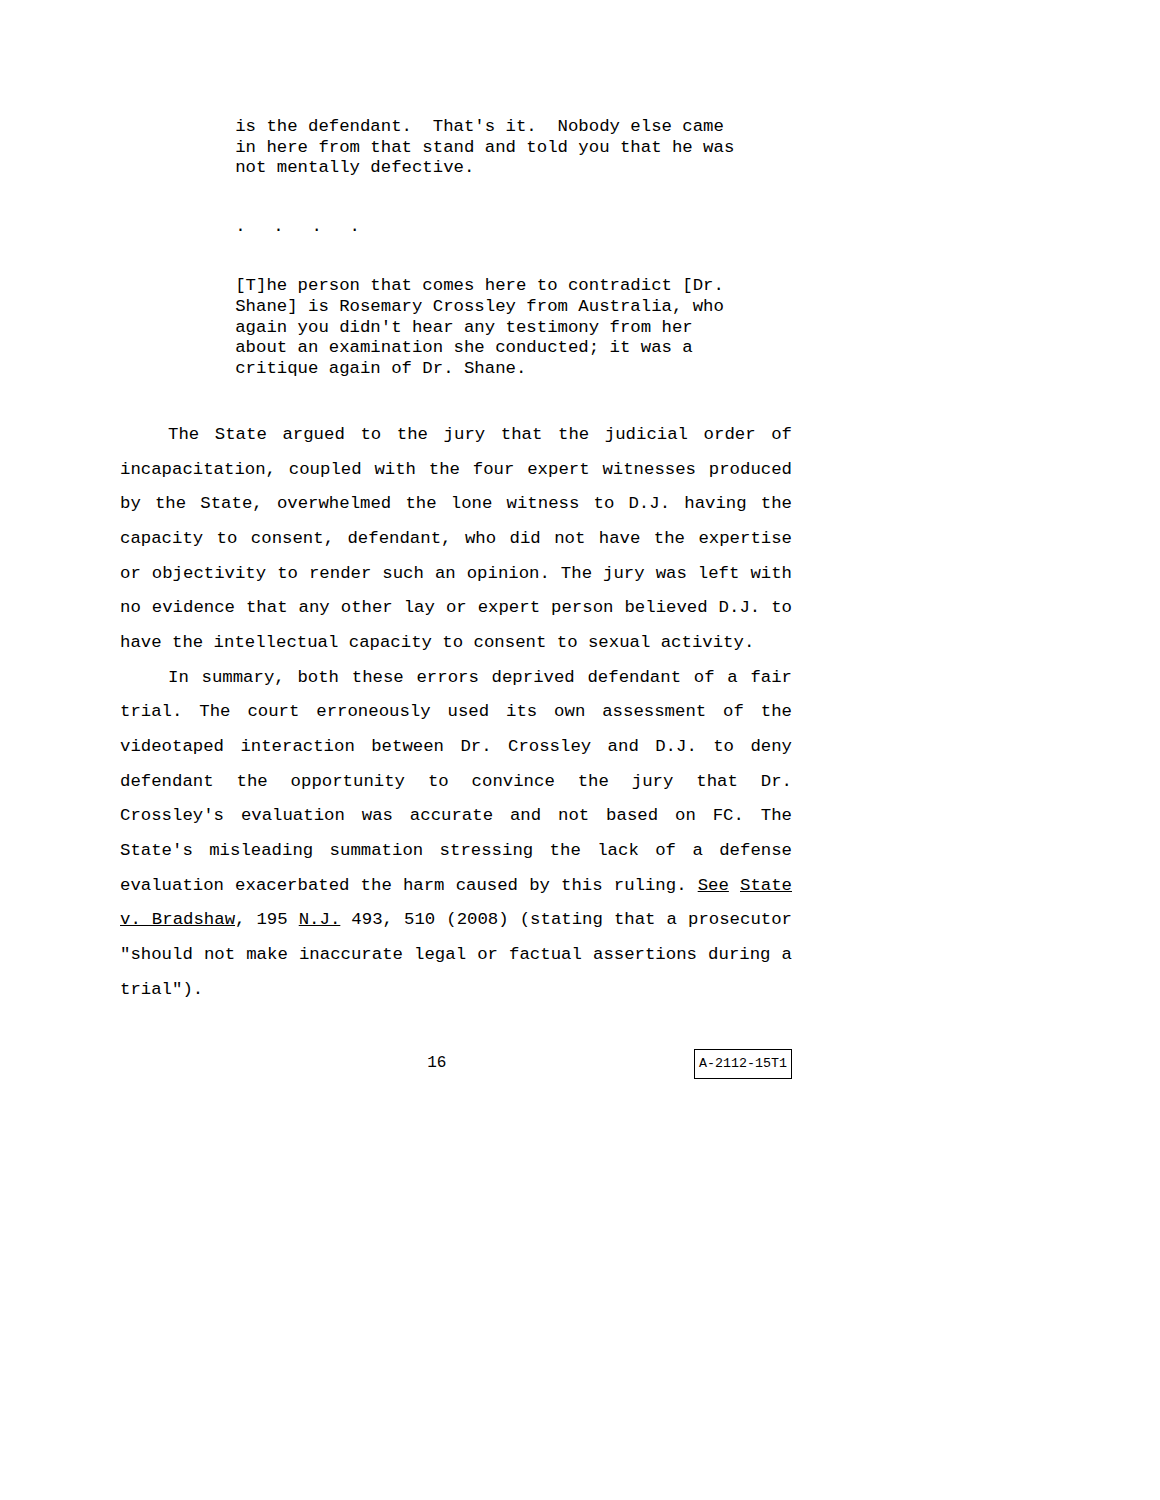is the defendant. That's it. Nobody else came in here from that stand and told you that he was not mentally defective.
. . . .
[T]he person that comes here to contradict [Dr. Shane] is Rosemary Crossley from Australia, who again you didn't hear any testimony from her about an examination she conducted; it was a critique again of Dr. Shane.
The State argued to the jury that the judicial order of incapacitation, coupled with the four expert witnesses produced by the State, overwhelmed the lone witness to D.J. having the capacity to consent, defendant, who did not have the expertise or objectivity to render such an opinion. The jury was left with no evidence that any other lay or expert person believed D.J. to have the intellectual capacity to consent to sexual activity.
In summary, both these errors deprived defendant of a fair trial. The court erroneously used its own assessment of the videotaped interaction between Dr. Crossley and D.J. to deny defendant the opportunity to convince the jury that Dr. Crossley's evaluation was accurate and not based on FC. The State's misleading summation stressing the lack of a defense evaluation exacerbated the harm caused by this ruling. See State v. Bradshaw, 195 N.J. 493, 510 (2008) (stating that a prosecutor "should not make inaccurate legal or factual assertions during a trial").
16 A-2112-15T1